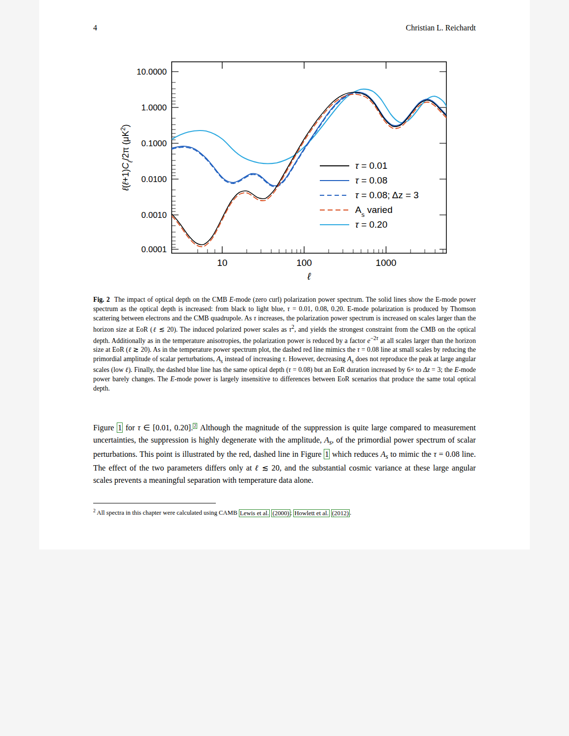4 Christian L. Reichardt
Impact of optical depth on the CMB E-mode polarization power spectrum 10.0000 1.0000 0.1000 0.0100 0.0010 0.0001 10 100 1000 ℓ ℓ(ℓ+1)Cℓ/2π (μK2) τ = 0.01 τ = 0.08 τ = 0.08; Δz = 3 As varied τ = 0.20
Fig. 2 The impact of optical depth on the CMB E-mode (zero curl) polarization power spectrum. The solid lines show the E-mode power spectrum as the optical depth is increased: from black to light blue, τ = 0.01, 0.08, 0.20. E-mode polarization is produced by Thomson scattering between electrons and the CMB quadrupole. As τ increases, the polarization power spectrum is increased on scales larger than the horizon size at EoR (ℓ ≲ 20). The induced polarized power scales as τ2, and yields the strongest constraint from the CMB on the optical depth. Additionally as in the temperature anisotropies, the polarization power is reduced by a factor e−2τ at all scales larger than the horizon size at EoR (ℓ ≳ 20). As in the temperature power spectrum plot, the dashed red line mimics the τ = 0.08 line at small scales by reducing the primordial amplitude of scalar perturbations, As instead of increasing τ. However, decreasing As does not reproduce the peak at large angular scales (low ℓ). Finally, the dashed blue line has the same optical depth (τ = 0.08) but an EoR duration increased by 6× to Δz = 3; the E-mode power barely changes. The E-mode power is largely insensitive to differences between EoR scenarios that produce the same total optical depth.
Figure 1 for τ ∈ [0.01, 0.20].2 Although the magnitude of the suppression is quite large compared to measurement uncertainties, the suppression is highly degenerate with the amplitude, As, of the primordial power spectrum of scalar perturbations. This point is illustrated by the red, dashed line in Figure 1 which reduces As to mimic the τ = 0.08 line. The effect of the two parameters differs only at ℓ ≲ 20, and the substantial cosmic variance at these large angular scales prevents a meaningful separation with temperature data alone.
2 All spectra in this chapter were calculated using CAMB Lewis et al. (2000); Howlett et al. (2012).